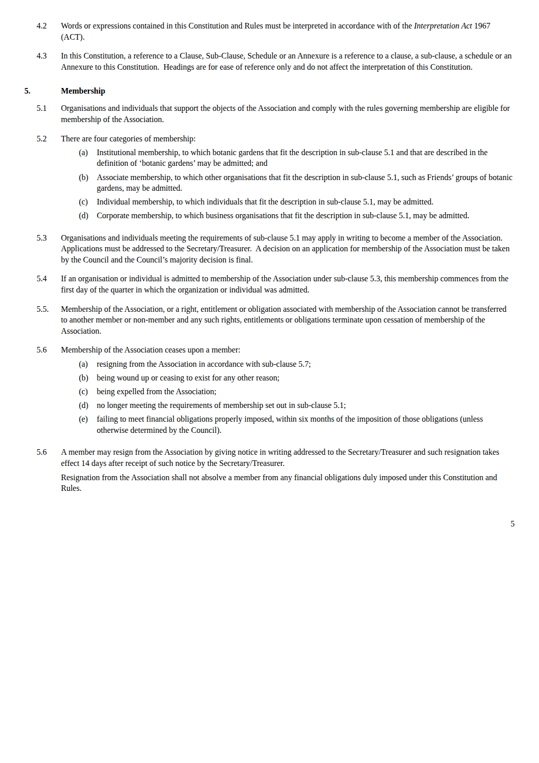4.2
Words or expressions contained in this Constitution and Rules must be interpreted in accordance with of the Interpretation Act 1967 (ACT).
4.3
In this Constitution, a reference to a Clause, Sub-Clause, Schedule or an Annexure is a reference to a clause, a sub-clause, a schedule or an Annexure to this Constitution. Headings are for ease of reference only and do not affect the interpretation of this Constitution.
5. Membership
5.1
Organisations and individuals that support the objects of the Association and comply with the rules governing membership are eligible for membership of the Association.
5.2
There are four categories of membership:
(a) Institutional membership, to which botanic gardens that fit the description in sub-clause 5.1 and that are described in the definition of ‘botanic gardens’ may be admitted; and
(b) Associate membership, to which other organisations that fit the description in sub-clause 5.1, such as Friends’ groups of botanic gardens, may be admitted.
(c) Individual membership, to which individuals that fit the description in sub-clause 5.1, may be admitted.
(d) Corporate membership, to which business organisations that fit the description in sub-clause 5.1, may be admitted.
5.3
Organisations and individuals meeting the requirements of sub-clause 5.1 may apply in writing to become a member of the Association. Applications must be addressed to the Secretary/Treasurer. A decision on an application for membership of the Association must be taken by the Council and the Council’s majority decision is final.
5.4
If an organisation or individual is admitted to membership of the Association under sub-clause 5.3, this membership commences from the first day of the quarter in which the organization or individual was admitted.
5.5.
Membership of the Association, or a right, entitlement or obligation associated with membership of the Association cannot be transferred to another member or non-member and any such rights, entitlements or obligations terminate upon cessation of membership of the Association.
5.6
Membership of the Association ceases upon a member:
(a) resigning from the Association in accordance with sub-clause 5.7;
(b) being wound up or ceasing to exist for any other reason;
(c) being expelled from the Association;
(d) no longer meeting the requirements of membership set out in sub-clause 5.1;
(e) failing to meet financial obligations properly imposed, within six months of the imposition of those obligations (unless otherwise determined by the Council).
5.6
A member may resign from the Association by giving notice in writing addressed to the Secretary/Treasurer and such resignation takes effect 14 days after receipt of such notice by the Secretary/Treasurer.
Resignation from the Association shall not absolve a member from any financial obligations duly imposed under this Constitution and Rules.
5